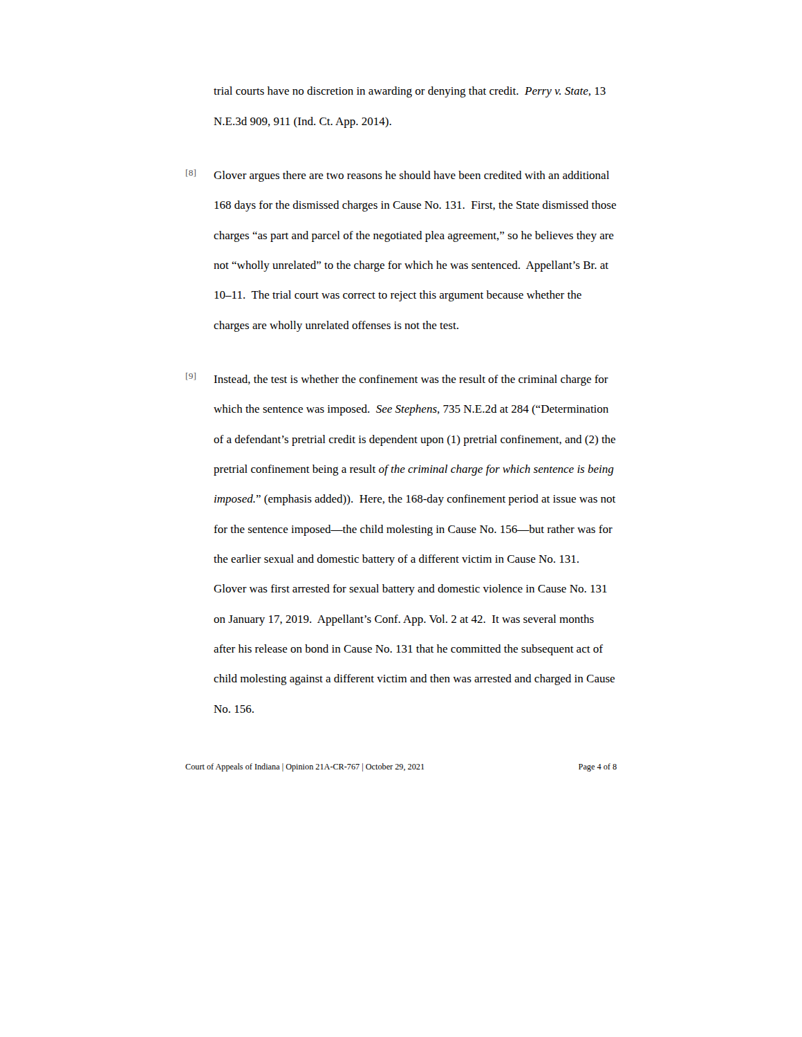trial courts have no discretion in awarding or denying that credit. Perry v. State, 13 N.E.3d 909, 911 (Ind. Ct. App. 2014).
[8]
Glover argues there are two reasons he should have been credited with an additional 168 days for the dismissed charges in Cause No. 131. First, the State dismissed those charges “as part and parcel of the negotiated plea agreement,” so he believes they are not “wholly unrelated” to the charge for which he was sentenced. Appellant’s Br. at 10–11. The trial court was correct to reject this argument because whether the charges are wholly unrelated offenses is not the test.
[9]
Instead, the test is whether the confinement was the result of the criminal charge for which the sentence was imposed. See Stephens, 735 N.E.2d at 284 (“Determination of a defendant’s pretrial credit is dependent upon (1) pretrial confinement, and (2) the pretrial confinement being a result of the criminal charge for which sentence is being imposed.” (emphasis added)). Here, the 168-day confinement period at issue was not for the sentence imposed—the child molesting in Cause No. 156—but rather was for the earlier sexual and domestic battery of a different victim in Cause No. 131. Glover was first arrested for sexual battery and domestic violence in Cause No. 131 on January 17, 2019. Appellant’s Conf. App. Vol. 2 at 42. It was several months after his release on bond in Cause No. 131 that he committed the subsequent act of child molesting against a different victim and then was arrested and charged in Cause No. 156.
Court of Appeals of Indiana | Opinion 21A-CR-767 | October 29, 2021
Page 4 of 8